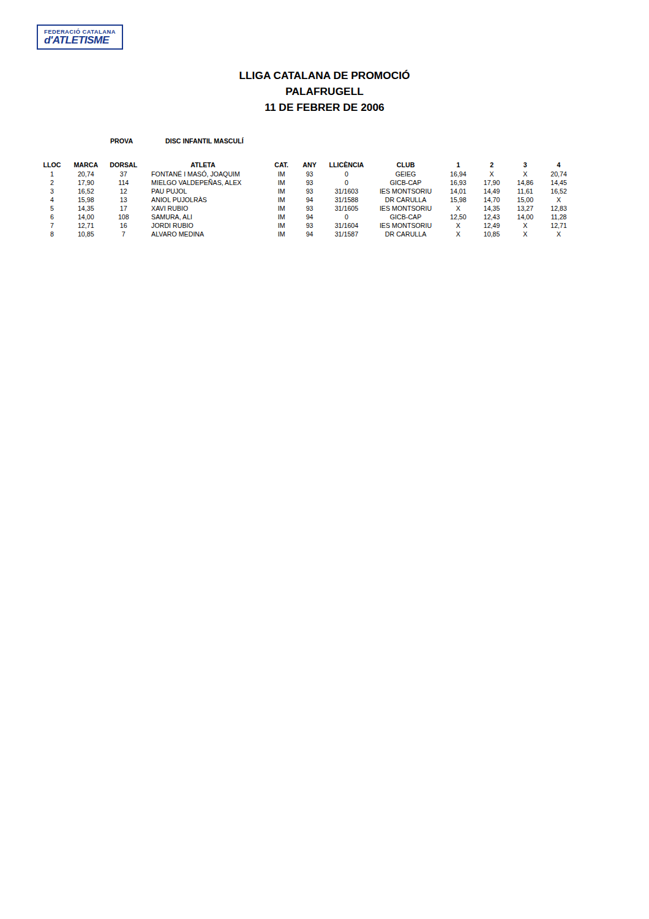FEDERACIÓ CATALANA d'ATLETISME
LLIGA CATALANA DE PROMOCIÓ
PALAFRUGELL
11 DE FEBRER DE 2006
PROVADISC INFANTIL MASCULÍ
| LLOC | MARCA | DORSAL | ATLETA | CAT. | ANY | LLICÈNCIA | CLUB | 1 | 2 | 3 | 4 |
| --- | --- | --- | --- | --- | --- | --- | --- | --- | --- | --- | --- |
| 1 | 20,74 | 37 | FONTANÉ I MASÓ, JOAQUIM | IM | 93 | 0 | GEIEG | 16,94 | X | X | 20,74 |
| 2 | 17,90 | 114 | MIELGO VALDEPEÑAS, ALEX | IM | 93 | 0 | GICB-CAP | 16,93 | 17,90 | 14,86 | 14,45 |
| 3 | 16,52 | 12 | PAU PUJOL | IM | 93 | 31/1603 | IES MONTSORIU | 14,01 | 14,49 | 11,61 | 16,52 |
| 4 | 15,98 | 13 | ANIOL PUJOLRÀS | IM | 94 | 31/1588 | DR CARULLA | 15,98 | 14,70 | 15,00 | X |
| 5 | 14,35 | 17 | XAVI RUBIO | IM | 93 | 31/1605 | IES MONTSORIU | X | 14,35 | 13,27 | 12,83 |
| 6 | 14,00 | 108 | SAMURA, ALI | IM | 94 | 0 | GICB-CAP | 12,50 | 12,43 | 14,00 | 11,28 |
| 7 | 12,71 | 16 | JORDI RUBIO | IM | 93 | 31/1604 | IES MONTSORIU | X | 12,49 | X | 12,71 |
| 8 | 10,85 | 7 | ALVARO MEDINA | IM | 94 | 31/1587 | DR CARULLA | X | 10,85 | X | X |